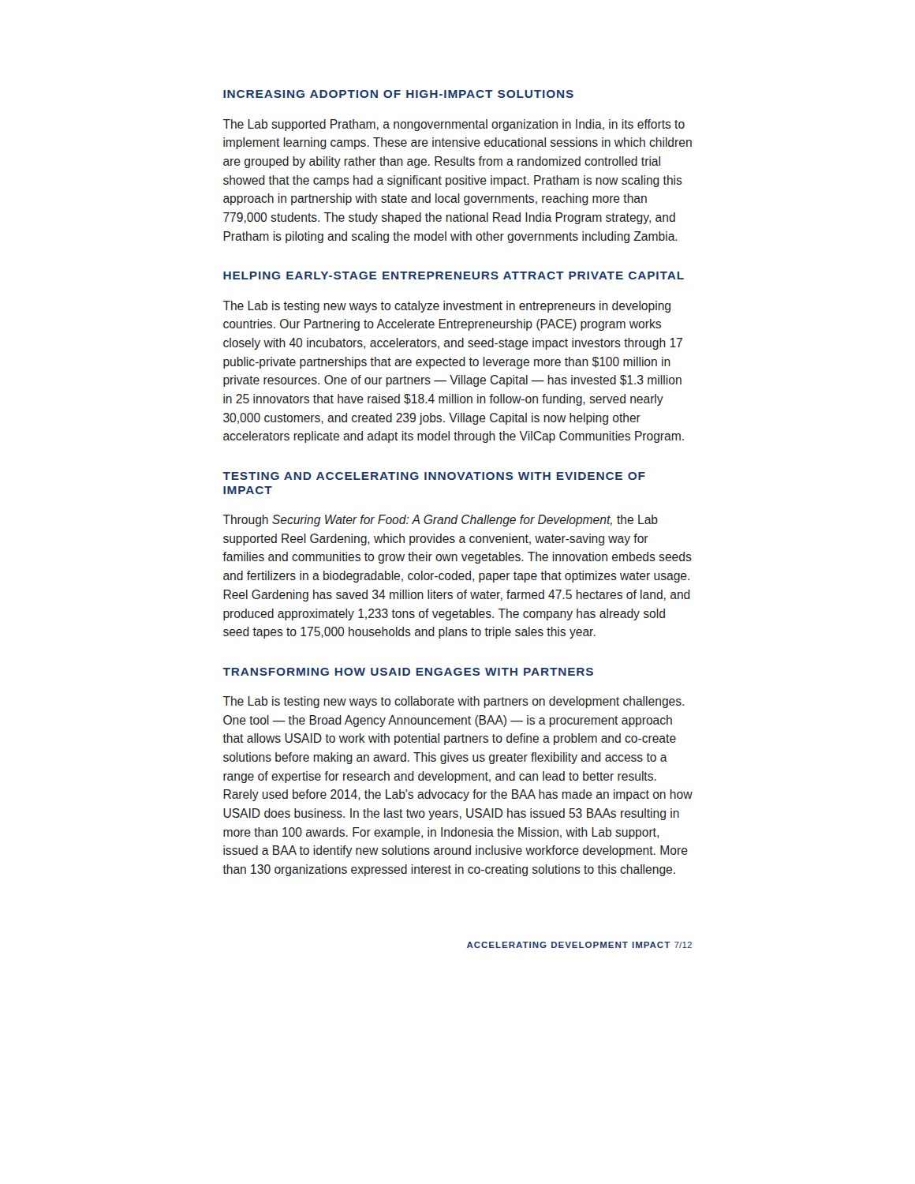Increasing Adoption of High-Impact Solutions
The Lab supported Pratham, a nongovernmental organization in India, in its efforts to implement learning camps. These are intensive educational sessions in which children are grouped by ability rather than age. Results from a randomized controlled trial showed that the camps had a significant positive impact. Pratham is now scaling this approach in partnership with state and local governments, reaching more than 779,000 students. The study shaped the national Read India Program strategy, and Pratham is piloting and scaling the model with other governments including Zambia.
Helping Early-Stage Entrepreneurs Attract Private Capital
The Lab is testing new ways to catalyze investment in entrepreneurs in developing countries. Our Partnering to Accelerate Entrepreneurship (PACE) program works closely with 40 incubators, accelerators, and seed-stage impact investors through 17 public-private partnerships that are expected to leverage more than $100 million in private resources. One of our partners — Village Capital — has invested $1.3 million in 25 innovators that have raised $18.4 million in follow-on funding, served nearly 30,000 customers, and created 239 jobs. Village Capital is now helping other accelerators replicate and adapt its model through the VilCap Communities Program.
Testing and Accelerating Innovations with Evidence of Impact
Through Securing Water for Food: A Grand Challenge for Development, the Lab supported Reel Gardening, which provides a convenient, water-saving way for families and communities to grow their own vegetables. The innovation embeds seeds and fertilizers in a biodegradable, color-coded, paper tape that optimizes water usage. Reel Gardening has saved 34 million liters of water, farmed 47.5 hectares of land, and produced approximately 1,233 tons of vegetables. The company has already sold seed tapes to 175,000 households and plans to triple sales this year.
Transforming How USAID Engages with Partners
The Lab is testing new ways to collaborate with partners on development challenges. One tool — the Broad Agency Announcement (BAA) — is a procurement approach that allows USAID to work with potential partners to define a problem and co-create solutions before making an award. This gives us greater flexibility and access to a range of expertise for research and development, and can lead to better results. Rarely used before 2014, the Lab's advocacy for the BAA has made an impact on how USAID does business. In the last two years, USAID has issued 53 BAAs resulting in more than 100 awards. For example, in Indonesia the Mission, with Lab support, issued a BAA to identify new solutions around inclusive workforce development. More than 130 organizations expressed interest in co-creating solutions to this challenge.
Accelerating Development Impact 7/12